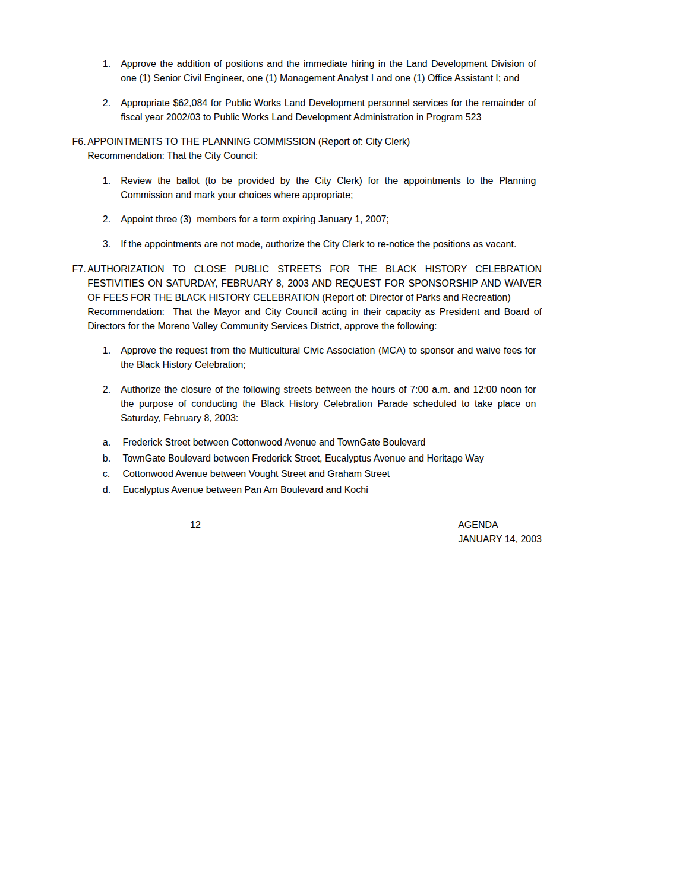1. Approve the addition of positions and the immediate hiring in the Land Development Division of one (1) Senior Civil Engineer, one (1) Management Analyst I and one (1) Office Assistant I; and
2. Appropriate $62,084 for Public Works Land Development personnel services for the remainder of fiscal year 2002/03 to Public Works Land Development Administration in Program 523
F6.
APPOINTMENTS TO THE PLANNING COMMISSION (Report of: City Clerk)
Recommendation: That the City Council:
1. Review the ballot (to be provided by the City Clerk) for the appointments to the Planning Commission and mark your choices where appropriate;
2. Appoint three (3) members for a term expiring January 1, 2007;
3. If the appointments are not made, authorize the City Clerk to re-notice the positions as vacant.
F7.
AUTHORIZATION TO CLOSE PUBLIC STREETS FOR THE BLACK HISTORY CELEBRATION FESTIVITIES ON SATURDAY, FEBRUARY 8, 2003 AND REQUEST FOR SPONSORSHIP AND WAIVER OF FEES FOR THE BLACK HISTORY CELEBRATION (Report of: Director of Parks and Recreation)
Recommendation: That the Mayor and City Council acting in their capacity as President and Board of Directors for the Moreno Valley Community Services District, approve the following:
1. Approve the request from the Multicultural Civic Association (MCA) to sponsor and waive fees for the Black History Celebration;
2. Authorize the closure of the following streets between the hours of 7:00 a.m. and 12:00 noon for the purpose of conducting the Black History Celebration Parade scheduled to take place on Saturday, February 8, 2003:
a. Frederick Street between Cottonwood Avenue and TownGate Boulevard
b. TownGate Boulevard between Frederick Street, Eucalyptus Avenue and Heritage Way
c. Cottonwood Avenue between Vought Street and Graham Street
d. Eucalyptus Avenue between Pan Am Boulevard and Kochi
12
AGENDA
JANUARY 14, 2003